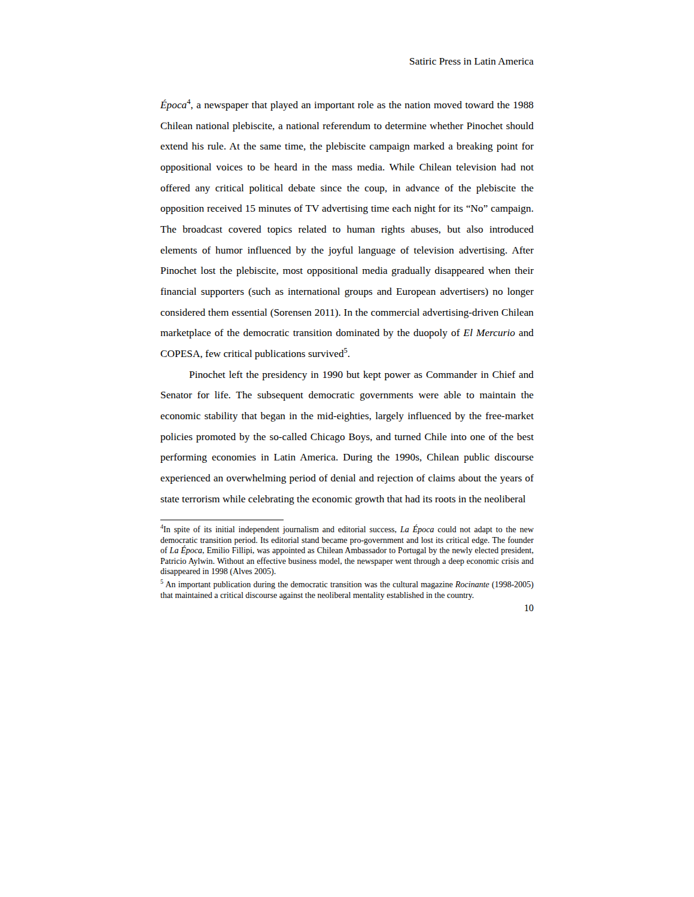Satiric Press in Latin America
Época4, a newspaper that played an important role as the nation moved toward the 1988 Chilean national plebiscite, a national referendum to determine whether Pinochet should extend his rule. At the same time, the plebiscite campaign marked a breaking point for oppositional voices to be heard in the mass media. While Chilean television had not offered any critical political debate since the coup, in advance of the plebiscite the opposition received 15 minutes of TV advertising time each night for its “No” campaign. The broadcast covered topics related to human rights abuses, but also introduced elements of humor influenced by the joyful language of television advertising. After Pinochet lost the plebiscite, most oppositional media gradually disappeared when their financial supporters (such as international groups and European advertisers) no longer considered them essential (Sorensen 2011). In the commercial advertising-driven Chilean marketplace of the democratic transition dominated by the duopoly of El Mercurio and COPESA, few critical publications survived5.
Pinochet left the presidency in 1990 but kept power as Commander in Chief and Senator for life. The subsequent democratic governments were able to maintain the economic stability that began in the mid-eighties, largely influenced by the free-market policies promoted by the so-called Chicago Boys, and turned Chile into one of the best performing economies in Latin America. During the 1990s, Chilean public discourse experienced an overwhelming period of denial and rejection of claims about the years of state terrorism while celebrating the economic growth that had its roots in the neoliberal
4In spite of its initial independent journalism and editorial success, La Época could not adapt to the new democratic transition period. Its editorial stand became pro-government and lost its critical edge. The founder of La Época, Emilio Fillipi, was appointed as Chilean Ambassador to Portugal by the newly elected president, Patricio Aylwin. Without an effective business model, the newspaper went through a deep economic crisis and disappeared in 1998 (Alves 2005).
5 An important publication during the democratic transition was the cultural magazine Rocinante (1998-2005) that maintained a critical discourse against the neoliberal mentality established in the country.
10